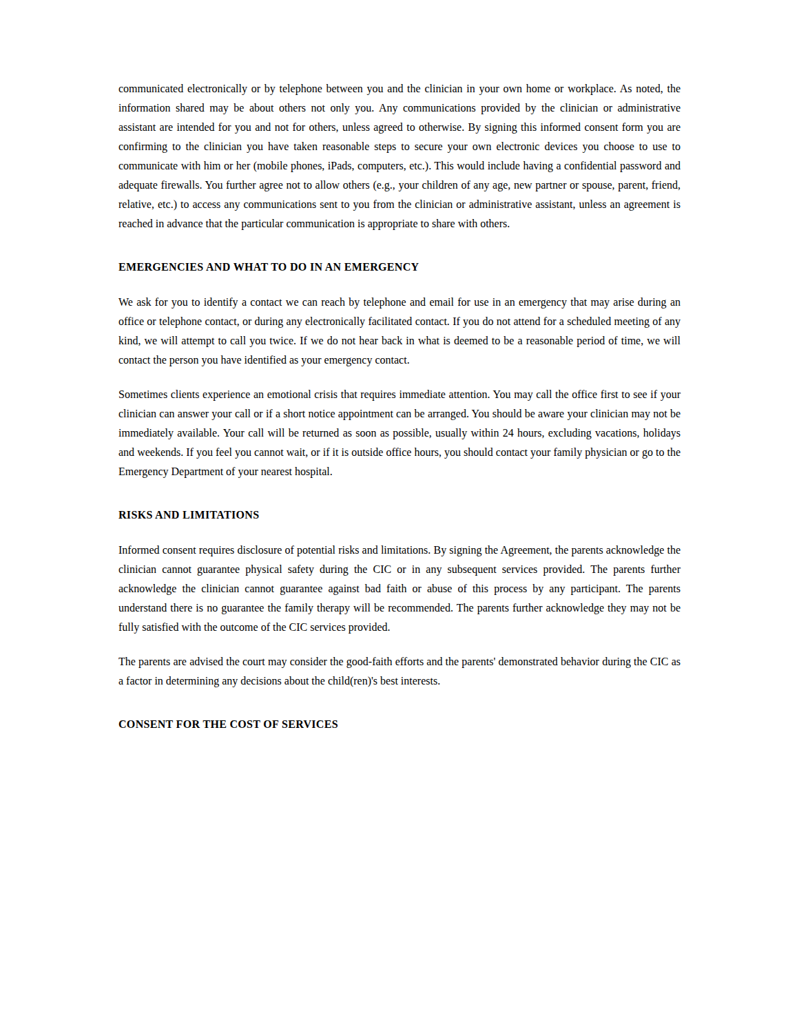communicated electronically or by telephone between you and the clinician in your own home or workplace. As noted, the information shared may be about others not only you. Any communications provided by the clinician or administrative assistant are intended for you and not for others, unless agreed to otherwise. By signing this informed consent form you are confirming to the clinician you have taken reasonable steps to secure your own electronic devices you choose to use to communicate with him or her (mobile phones, iPads, computers, etc.). This would include having a confidential password and adequate firewalls. You further agree not to allow others (e.g., your children of any age, new partner or spouse, parent, friend, relative, etc.) to access any communications sent to you from the clinician or administrative assistant, unless an agreement is reached in advance that the particular communication is appropriate to share with others.
EMERGENCIES AND WHAT TO DO IN AN EMERGENCY
We ask for you to identify a contact we can reach by telephone and email for use in an emergency that may arise during an office or telephone contact, or during any electronically facilitated contact. If you do not attend for a scheduled meeting of any kind, we will attempt to call you twice. If we do not hear back in what is deemed to be a reasonable period of time, we will contact the person you have identified as your emergency contact.
Sometimes clients experience an emotional crisis that requires immediate attention. You may call the office first to see if your clinician can answer your call or if a short notice appointment can be arranged. You should be aware your clinician may not be immediately available. Your call will be returned as soon as possible, usually within 24 hours, excluding vacations, holidays and weekends. If you feel you cannot wait, or if it is outside office hours, you should contact your family physician or go to the Emergency Department of your nearest hospital.
RISKS AND LIMITATIONS
Informed consent requires disclosure of potential risks and limitations. By signing the Agreement, the parents acknowledge the clinician cannot guarantee physical safety during the CIC or in any subsequent services provided. The parents further acknowledge the clinician cannot guarantee against bad faith or abuse of this process by any participant. The parents understand there is no guarantee the family therapy will be recommended. The parents further acknowledge they may not be fully satisfied with the outcome of the CIC services provided.
The parents are advised the court may consider the good-faith efforts and the parents' demonstrated behavior during the CIC as a factor in determining any decisions about the child(ren)'s best interests.
CONSENT FOR THE COST OF SERVICES